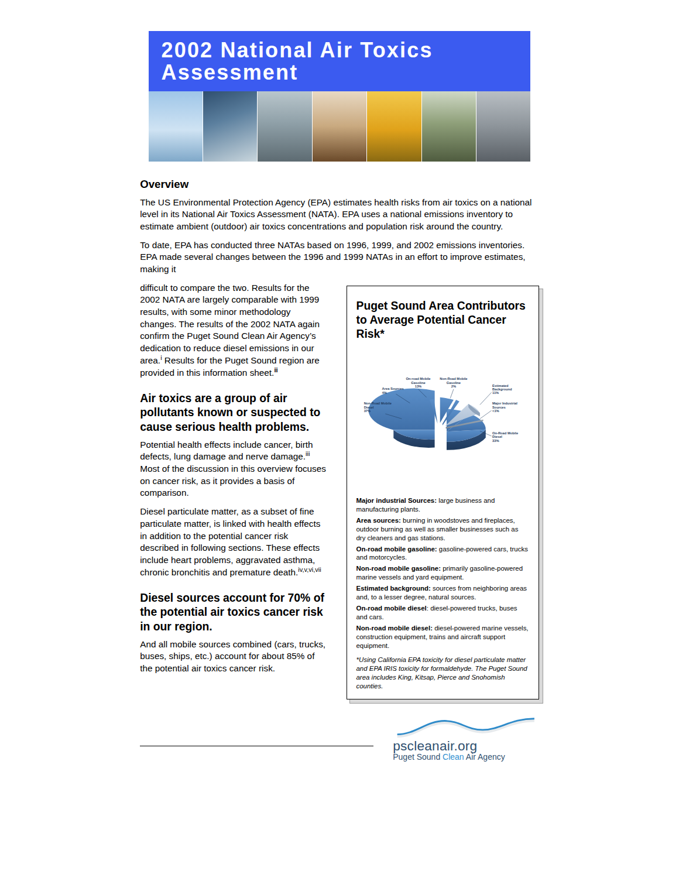2002 National Air Toxics Assessment
Overview
The US Environmental Protection Agency (EPA) estimates health risks from air toxics on a national level in its National Air Toxics Assessment (NATA). EPA uses a national emissions inventory to estimate ambient (outdoor) air toxics concentrations and population risk around the country.
To date, EPA has conducted three NATAs based on 1996, 1999, and 2002 emissions inventories. EPA made several changes between the 1996 and 1999 NATAs in an effort to improve estimates, making it
difficult to compare the two. Results for the 2002 NATA are largely comparable with 1999 results, with some minor methodology changes. The results of the 2002 NATA again confirm the Puget Sound Clean Air Agency’s dedication to reduce diesel emissions in our area.i Results for the Puget Sound region are provided in this information sheet.ii
Air toxics are a group of air pollutants known or suspected to cause serious health problems.
Potential health effects include cancer, birth defects, lung damage and nerve damage.iii Most of the discussion in this overview focuses on cancer risk, as it provides a basis of comparison.
Diesel particulate matter, as a subset of fine particulate matter, is linked with health effects in addition to the potential cancer risk described in following sections. These effects include heart problems, aggravated asthma, chronic bronchitis and premature death.iv,v,vi,vii
Diesel sources account for 70% of the potential air toxics cancer risk in our region.
And all mobile sources combined (cars, trucks, buses, ships, etc.) account for about 85% of the potential air toxics cancer risk.
Puget Sound Area Contributors to Average Potential Cancer Risk*
On-road Mobile Gasoline 13% Non-Road Mobile Gasoline 2% Estimated Background 11% Major Industrial Sources <1% On-Road Mobile Diesel 33% Area Sources 4% Non-Road Mobile Diesel 37%
Major industrial Sources: large business and manufacturing plants.
Area sources: burning in woodstoves and fireplaces, outdoor burning as well as smaller businesses such as dry cleaners and gas stations.
On-road mobile gasoline: gasoline-powered cars, trucks and motorcycles.
Non-road mobile gasoline: primarily gasoline-powered marine vessels and yard equipment.
Estimated background: sources from neighboring areas and, to a lesser degree, natural sources.
On-road mobile diesel: diesel-powered trucks, buses and cars.
Non-road mobile diesel: diesel-powered marine vessels, construction equipment, trains and aircraft support equipment.
*Using California EPA toxicity for diesel particulate matter and EPA IRIS toxicity for formaldehyde. The Puget Sound area includes King, Kitsap, Pierce and Snohomish counties.
pscleanair.org
Puget Sound Clean Air Agency